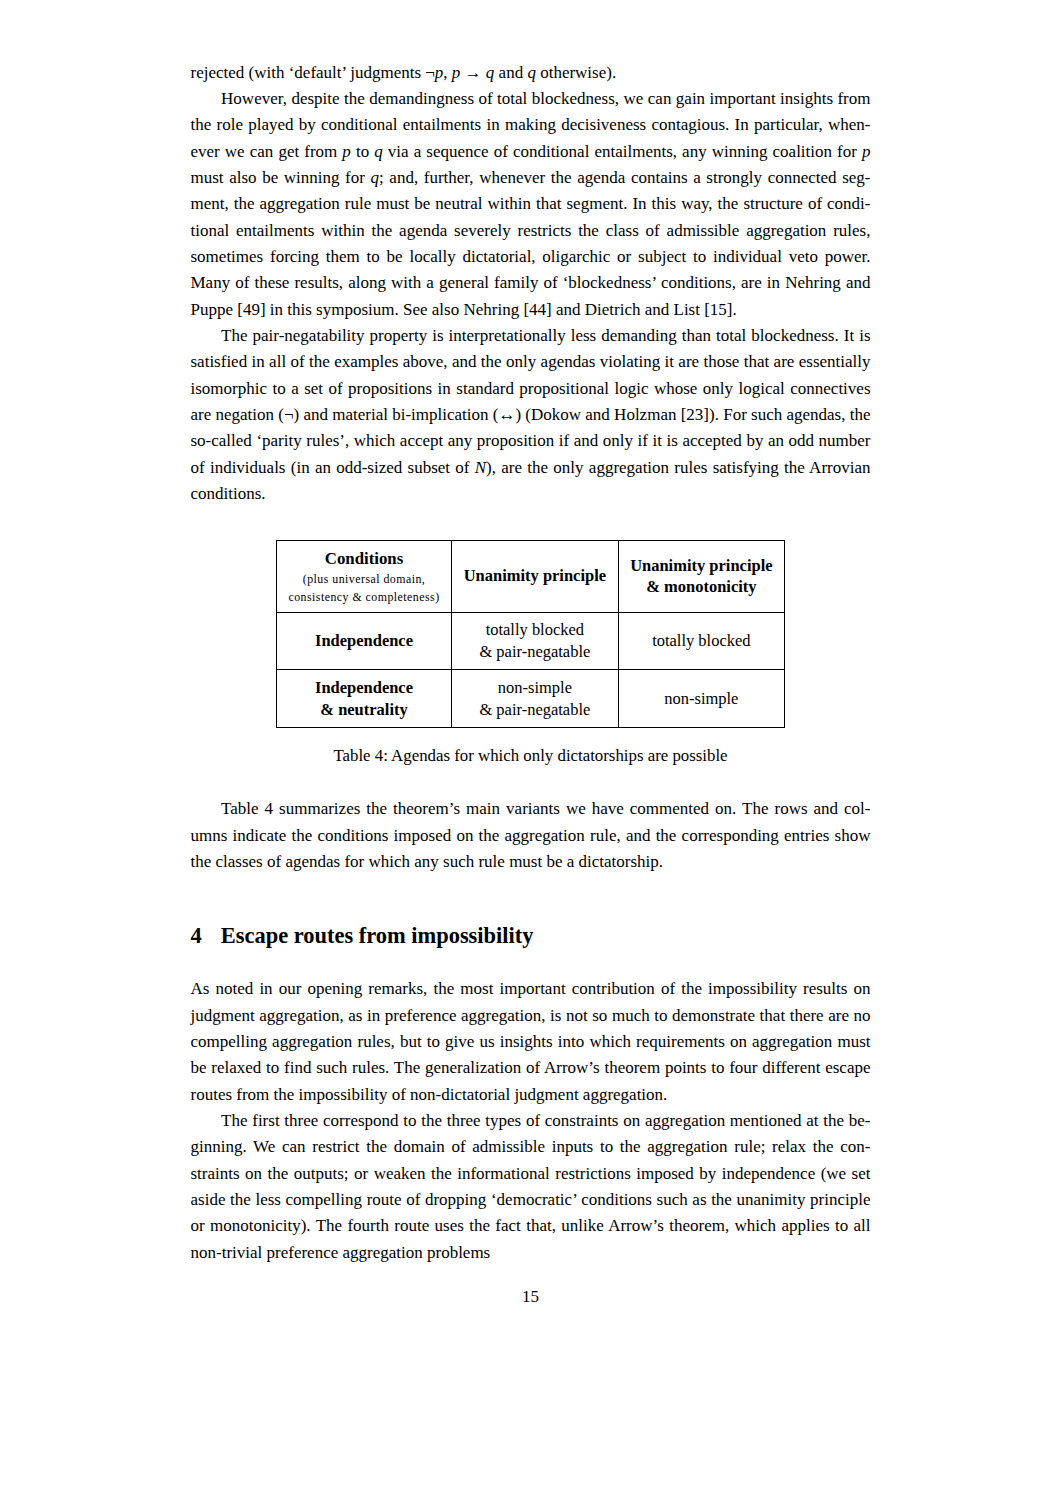rejected (with ‘default’ judgments ¬p, p → q and q otherwise).
However, despite the demandingness of total blockedness, we can gain important insights from the role played by conditional entailments in making decisiveness contagious. In particular, whenever we can get from p to q via a sequence of conditional entailments, any winning coalition for p must also be winning for q; and, further, whenever the agenda contains a strongly connected segment, the aggregation rule must be neutral within that segment. In this way, the structure of conditional entailments within the agenda severely restricts the class of admissible aggregation rules, sometimes forcing them to be locally dictatorial, oligarchic or subject to individual veto power. Many of these results, along with a general family of ‘blockedness’ conditions, are in Nehring and Puppe [49] in this symposium. See also Nehring [44] and Dietrich and List [15].
The pair-negatability property is interpretationally less demanding than total blockedness. It is satisfied in all of the examples above, and the only agendas violating it are those that are essentially isomorphic to a set of propositions in standard propositional logic whose only logical connectives are negation (¬) and material bi-implication (↔) (Dokow and Holzman [23]). For such agendas, the so-called ‘parity rules’, which accept any proposition if and only if it is accepted by an odd number of individuals (in an odd-sized subset of N), are the only aggregation rules satisfying the Arrovian conditions.
| Conditions (plus universal domain, consistency & completeness) | Unanimity principle | Unanimity principle & monotonicity |
| Independence | totally blocked & pair-negatable | totally blocked |
| Independence & neutrality | non-simple & pair-negatable | non-simple |
Table 4: Agendas for which only dictatorships are possible
Table 4 summarizes the theorem’s main variants we have commented on. The rows and columns indicate the conditions imposed on the aggregation rule, and the corresponding entries show the classes of agendas for which any such rule must be a dictatorship.
4 Escape routes from impossibility
As noted in our opening remarks, the most important contribution of the impossibility results on judgment aggregation, as in preference aggregation, is not so much to demonstrate that there are no compelling aggregation rules, but to give us insights into which requirements on aggregation must be relaxed to find such rules. The generalization of Arrow’s theorem points to four different escape routes from the impossibility of non-dictatorial judgment aggregation.
The first three correspond to the three types of constraints on aggregation mentioned at the beginning. We can restrict the domain of admissible inputs to the aggregation rule; relax the constraints on the outputs; or weaken the informational restrictions imposed by independence (we set aside the less compelling route of dropping ‘democratic’ conditions such as the unanimity principle or monotonicity). The fourth route uses the fact that, unlike Arrow’s theorem, which applies to all non-trivial preference aggregation problems
15